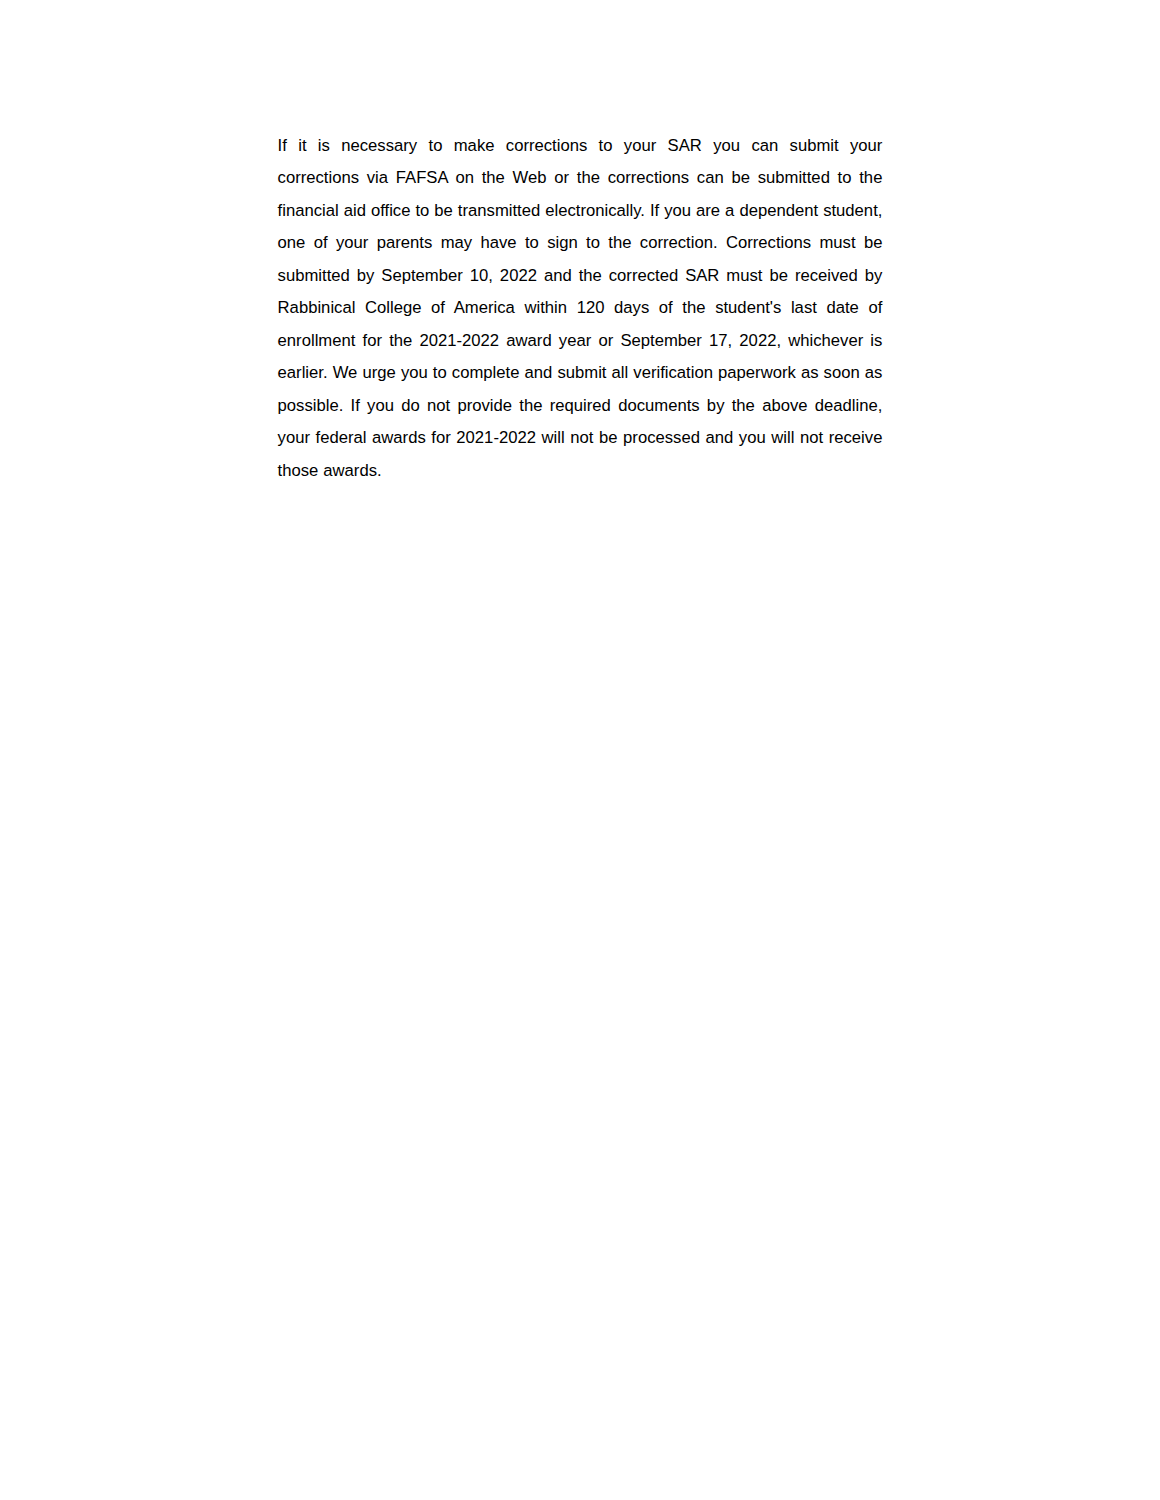If it is necessary to make corrections to your SAR you can submit your corrections via FAFSA on the Web or the corrections can be submitted to the financial aid office to be transmitted electronically. If you are a dependent student, one of your parents may have to sign to the correction. Corrections must be submitted by September 10, 2022 and the corrected SAR must be received by Rabbinical College of America within 120 days of the student's last date of enrollment for the 2021-2022 award year or September 17, 2022, whichever is earlier. We urge you to complete and submit all verification paperwork as soon as possible. If you do not provide the required documents by the above deadline, your federal awards for 2021-2022 will not be processed and you will not receive those awards.